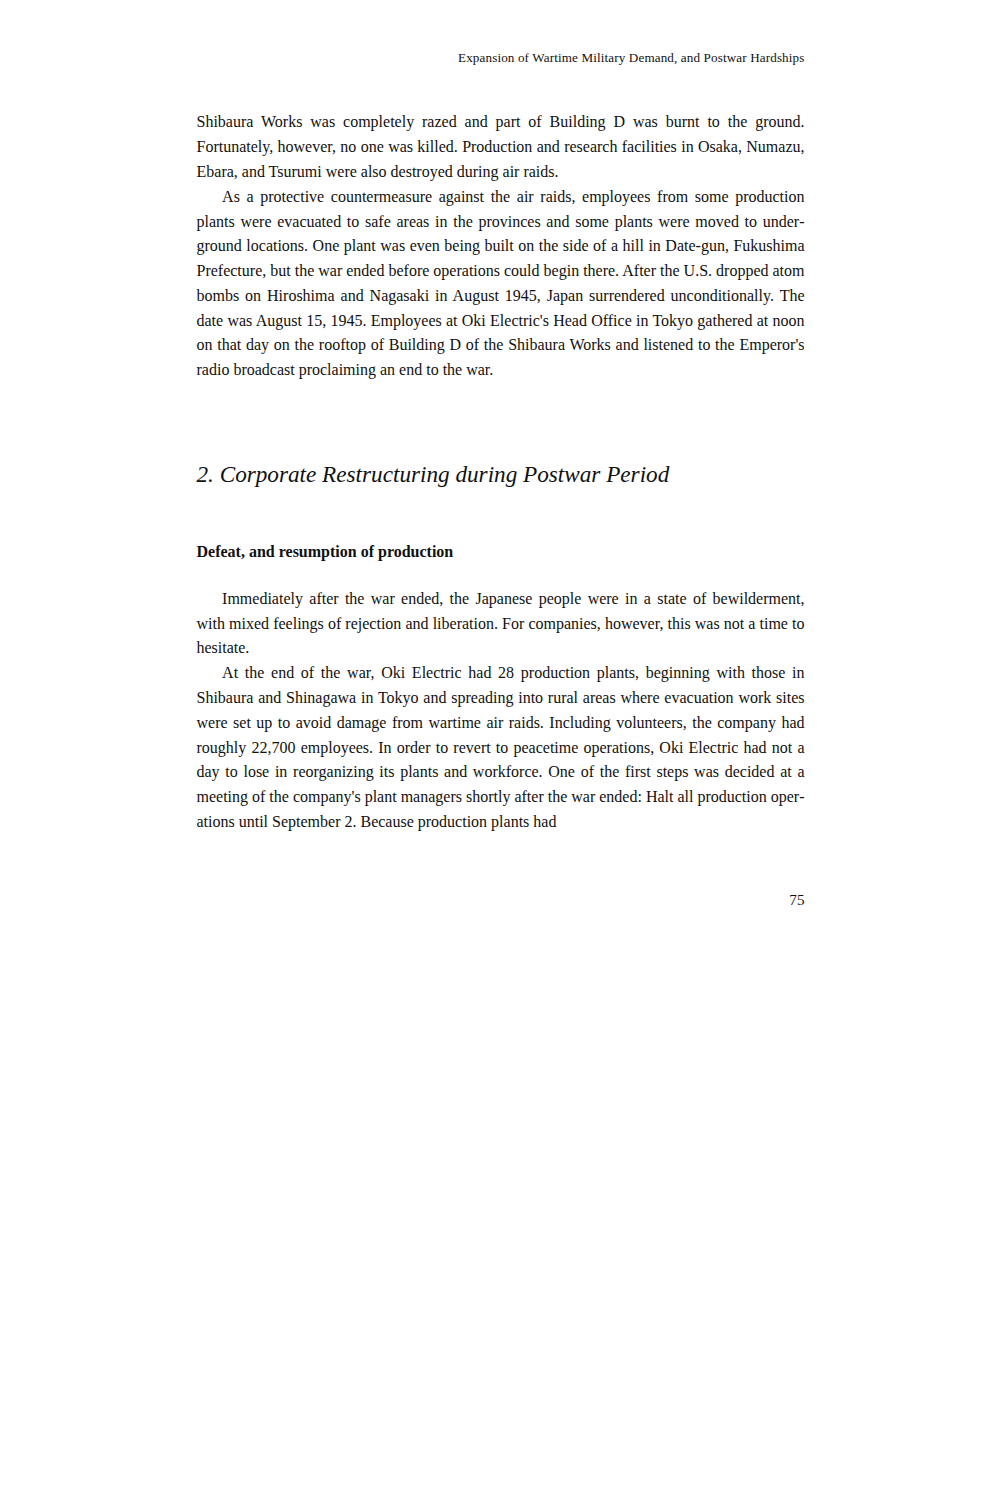Expansion of Wartime Military Demand, and Postwar Hardships
Shibaura Works was completely razed and part of Building D was burnt to the ground. Fortunately, however, no one was killed. Production and research facilities in Osaka, Numazu, Ebara, and Tsurumi were also destroyed during air raids.
As a protective countermeasure against the air raids, employees from some production plants were evacuated to safe areas in the provinces and some plants were moved to underground locations. One plant was even being built on the side of a hill in Date-gun, Fukushima Prefecture, but the war ended before operations could begin there. After the U.S. dropped atom bombs on Hiroshima and Nagasaki in August 1945, Japan surrendered unconditionally. The date was August 15, 1945. Employees at Oki Electric's Head Office in Tokyo gathered at noon on that day on the rooftop of Building D of the Shibaura Works and listened to the Emperor's radio broadcast proclaiming an end to the war.
2. Corporate Restructuring during Postwar Period
Defeat, and resumption of production
Immediately after the war ended, the Japanese people were in a state of bewilderment, with mixed feelings of rejection and liberation. For companies, however, this was not a time to hesitate.
At the end of the war, Oki Electric had 28 production plants, beginning with those in Shibaura and Shinagawa in Tokyo and spreading into rural areas where evacuation work sites were set up to avoid damage from wartime air raids. Including volunteers, the company had roughly 22,700 employees. In order to revert to peacetime operations, Oki Electric had not a day to lose in reorganizing its plants and workforce. One of the first steps was decided at a meeting of the company's plant managers shortly after the war ended: Halt all production operations until September 2. Because production plants had
75